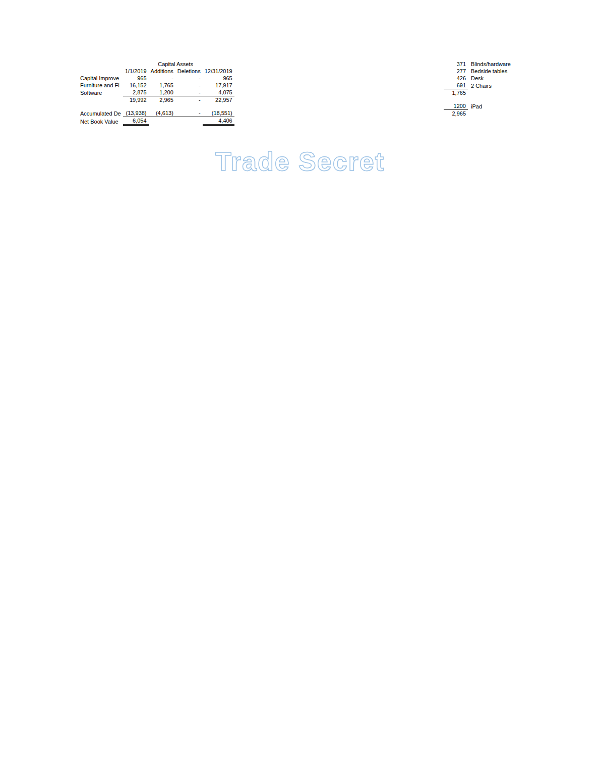| | | Capital Assets | |
| | 1/1/2019 | Additions | Deletions | 12/31/2019 |
| Capital Improve | 965 | - | - | 965 |
| Furniture and Fi | 16,152 | 1,765 | - | 17,917 |
| Software | 2,875 | 1,200 | - | 4,075 |
| | 19,992 | 2,965 | - | 22,957 |
| Accumulated De | (13,938) | (4,613) | - | (18,551) |
| Net Book Value | 6,054 | | | 4,406 |
| 371 | Blinds/hardware |
| 277 | Bedside tables |
| 426 | Desk |
| 691 | 2 Chairs |
| 1,765 | |
| 1200 | iPad |
| 2,965 | |
Trade Secret